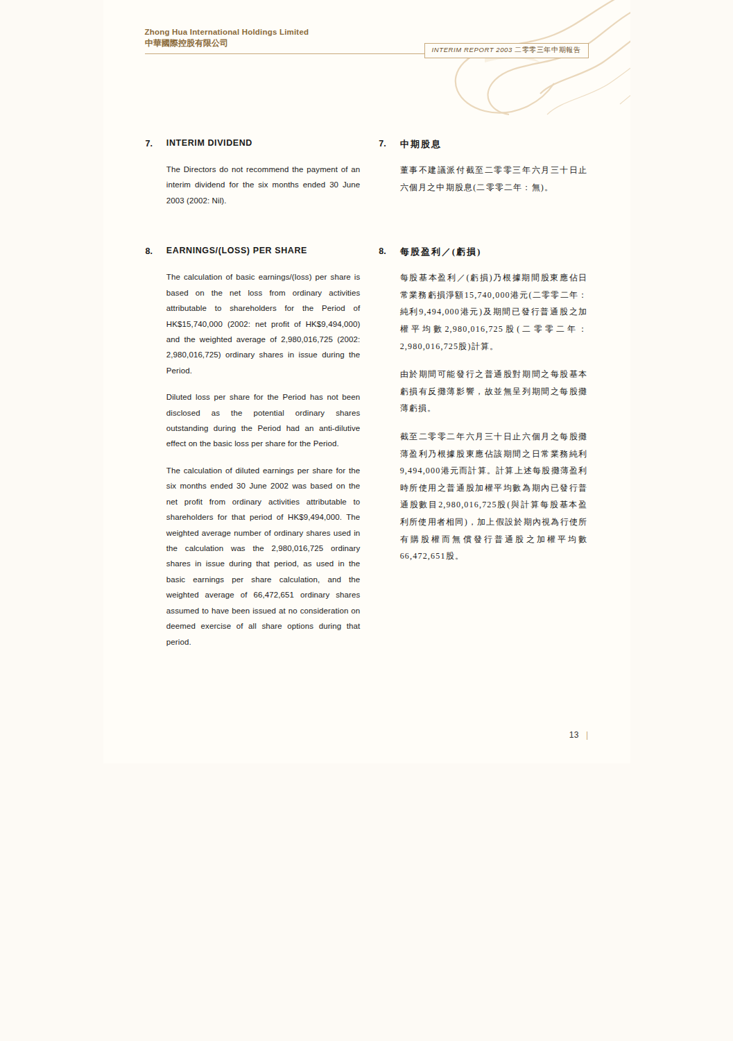Zhong Hua International Holdings Limited
中華國際控股有限公司
INTERIM REPORT 2003 二零零三年中期報告
| 7. | Interim Dividend | 7. | 中期股息 |
| | The Directors do not recommend the payment of an interim dividend for the six months ended 30 June 2003 (2002: Nil). | | 董事不建議派付截至二零零三年六月三十日止六個月之中期股息(二零零二年：無)。 |
| 8. | Earnings/(Loss) Per Share | 8. | 每股盈利／(虧損) |
| | The calculation of basic earnings/(loss) per share is based on the net loss from ordinary activities attributable to shareholders for the Period of HK$15,740,000 (2002: net profit of HK$9,494,000) and the weighted average of 2,980,016,725 (2002: 2,980,016,725) ordinary shares in issue during the Period. Diluted loss per share for the Period has not been disclosed as the potential ordinary shares outstanding during the Period had an anti-dilutive effect on the basic loss per share for the Period. The calculation of diluted earnings per share for the six months ended 30 June 2002 was based on the net profit from ordinary activities attributable to shareholders for that period of HK$9,494,000. The weighted average number of ordinary shares used in the calculation was the 2,980,016,725 ordinary shares in issue during that period, as used in the basic earnings per share calculation, and the weighted average of 66,472,651 ordinary shares assumed to have been issued at no consideration on deemed exercise of all share options during that period. | | 每股基本盈利／(虧損)乃根據期間股東應佔日常業務虧損淨額15,740,000港元(二零零二年：純利9,494,000港元)及期間已發行普通股之加權平均數2,980,016,725股(二零零二年：2,980,016,725股)計算。 由於期間可能發行之普通股對期間之每股基本虧損有反攤薄影響，故並無呈列期間之每股攤薄虧損。 截至二零零二年六月三十日止六個月之每股攤薄盈利乃根據股東應佔該期間之日常業務純利9,494,000港元而計算。計算上述每股攤薄盈利時所使用之普通股加權平均數為期內已發行普通股數目2,980,016,725股(與計算每股基本盈利所使用者相同)，加上假設於期內視為行使所有購股權而無償發行普通股之加權平均數66,472,651股。 |
13 |